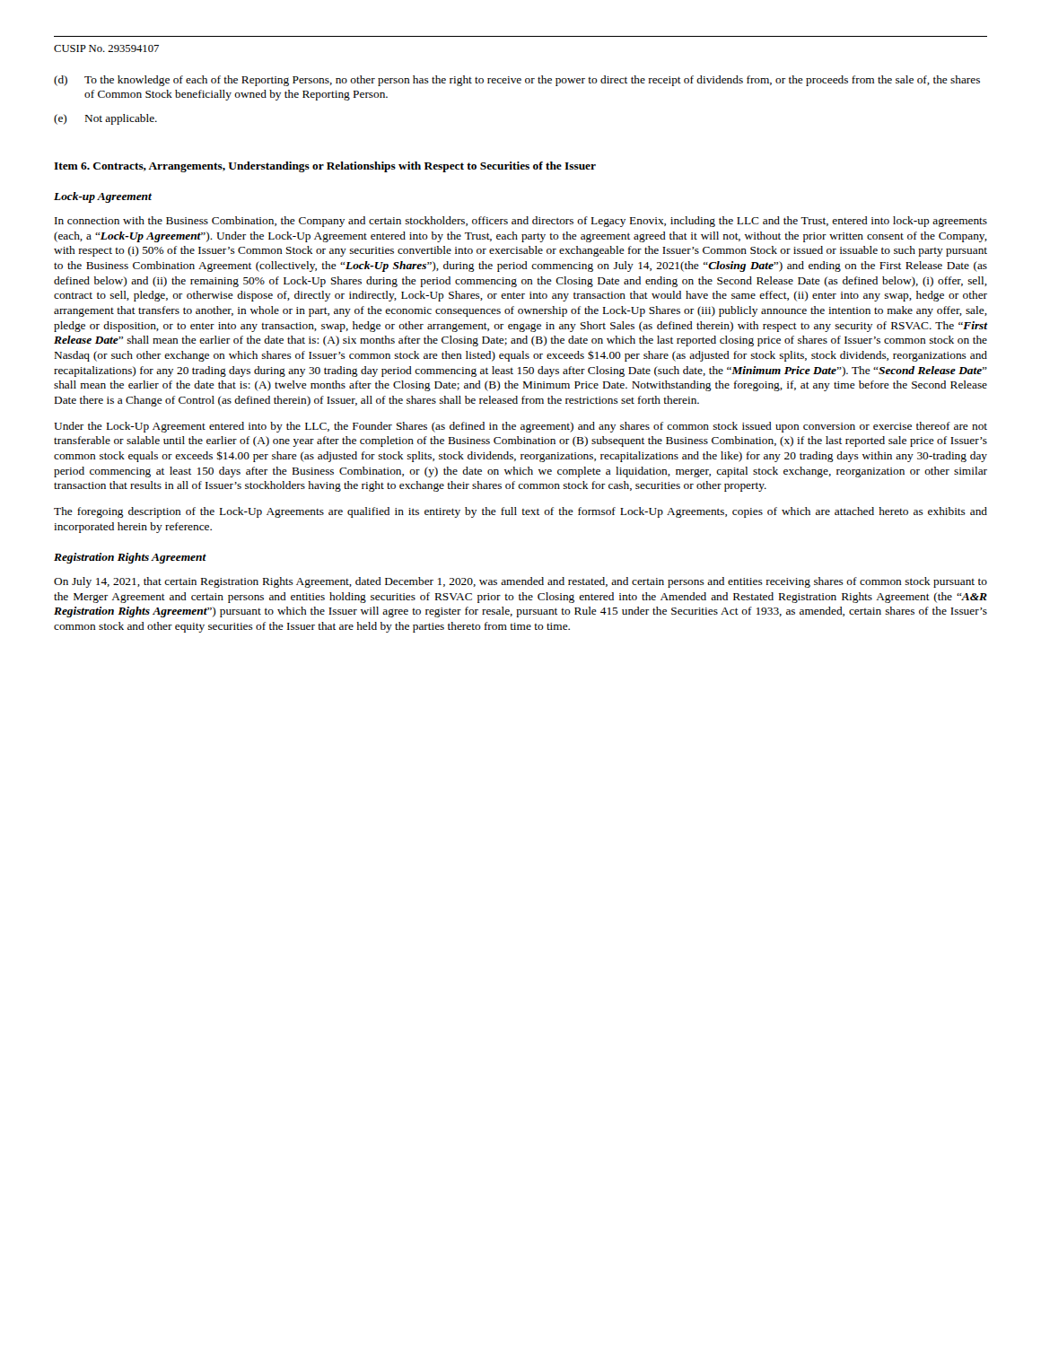CUSIP No. 293594107
| (d) | To the knowledge of each of the Reporting Persons, no other person has the right to receive or the power to direct the receipt of dividends from, or the proceeds from the sale of, the shares of Common Stock beneficially owned by the Reporting Person. |
| (e) | Not applicable. |
Item 6. Contracts, Arrangements, Understandings or Relationships with Respect to Securities of the Issuer
Lock-up Agreement
In connection with the Business Combination, the Company and certain stockholders, officers and directors of Legacy Enovix, including the LLC and the Trust, entered into lock-up agreements (each, a “Lock-Up Agreement”). Under the Lock-Up Agreement entered into by the Trust, each party to the agreement agreed that it will not, without the prior written consent of the Company, with respect to (i) 50% of the Issuer’s Common Stock or any securities convertible into or exercisable or exchangeable for the Issuer’s Common Stock or issued or issuable to such party pursuant to the Business Combination Agreement (collectively, the “Lock-Up Shares”), during the period commencing on July 14, 2021(the “Closing Date”) and ending on the First Release Date (as defined below) and (ii) the remaining 50% of Lock-Up Shares during the period commencing on the Closing Date and ending on the Second Release Date (as defined below), (i) offer, sell, contract to sell, pledge, or otherwise dispose of, directly or indirectly, Lock-Up Shares, or enter into any transaction that would have the same effect, (ii) enter into any swap, hedge or other arrangement that transfers to another, in whole or in part, any of the economic consequences of ownership of the Lock-Up Shares or (iii) publicly announce the intention to make any offer, sale, pledge or disposition, or to enter into any transaction, swap, hedge or other arrangement, or engage in any Short Sales (as defined therein) with respect to any security of RSVAC. The “First Release Date” shall mean the earlier of the date that is: (A) six months after the Closing Date; and (B) the date on which the last reported closing price of shares of Issuer’s common stock on the Nasdaq (or such other exchange on which shares of Issuer’s common stock are then listed) equals or exceeds $14.00 per share (as adjusted for stock splits, stock dividends, reorganizations and recapitalizations) for any 20 trading days during any 30 trading day period commencing at least 150 days after Closing Date (such date, the “Minimum Price Date”). The “Second Release Date” shall mean the earlier of the date that is: (A) twelve months after the Closing Date; and (B) the Minimum Price Date. Notwithstanding the foregoing, if, at any time before the Second Release Date there is a Change of Control (as defined therein) of Issuer, all of the shares shall be released from the restrictions set forth therein.
Under the Lock-Up Agreement entered into by the LLC, the Founder Shares (as defined in the agreement) and any shares of common stock issued upon conversion or exercise thereof are not transferable or salable until the earlier of (A) one year after the completion of the Business Combination or (B) subsequent the Business Combination, (x) if the last reported sale price of Issuer’s common stock equals or exceeds $14.00 per share (as adjusted for stock splits, stock dividends, reorganizations, recapitalizations and the like) for any 20 trading days within any 30-trading day period commencing at least 150 days after the Business Combination, or (y) the date on which we complete a liquidation, merger, capital stock exchange, reorganization or other similar transaction that results in all of Issuer’s stockholders having the right to exchange their shares of common stock for cash, securities or other property.
The foregoing description of the Lock-Up Agreements are qualified in its entirety by the full text of the formsof Lock-Up Agreements, copies of which are attached hereto as exhibits and incorporated herein by reference.
Registration Rights Agreement
On July 14, 2021, that certain Registration Rights Agreement, dated December 1, 2020, was amended and restated, and certain persons and entities receiving shares of common stock pursuant to the Merger Agreement and certain persons and entities holding securities of RSVAC prior to the Closing entered into the Amended and Restated Registration Rights Agreement (the “A&R Registration Rights Agreement”) pursuant to which the Issuer will agree to register for resale, pursuant to Rule 415 under the Securities Act of 1933, as amended, certain shares of the Issuer’s common stock and other equity securities of the Issuer that are held by the parties thereto from time to time.